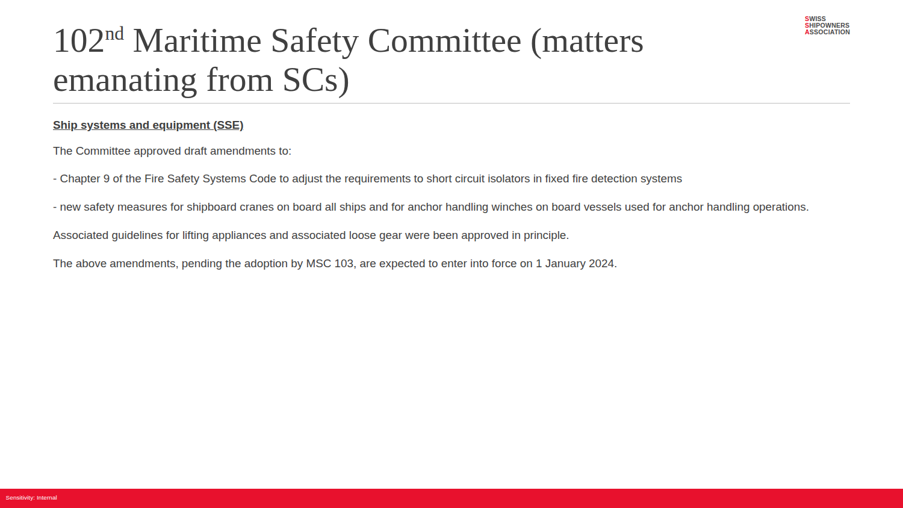SWISS
SHIPOWNERS
ASSOCIATION
102nd Maritime Safety Committee (matters emanating from SCs)
Ship systems and equipment (SSE)
The Committee approved draft amendments to:
- Chapter 9 of the Fire Safety Systems Code to adjust the requirements to short circuit isolators in fixed fire detection systems
- new safety measures for shipboard cranes on board all ships and for anchor handling winches on board vessels used for anchor handling operations.
Associated guidelines for lifting appliances and associated loose gear were been approved in principle.
The above amendments, pending the adoption by MSC 103, are expected to enter into force on 1 January 2024.
Sensitivity: Internal